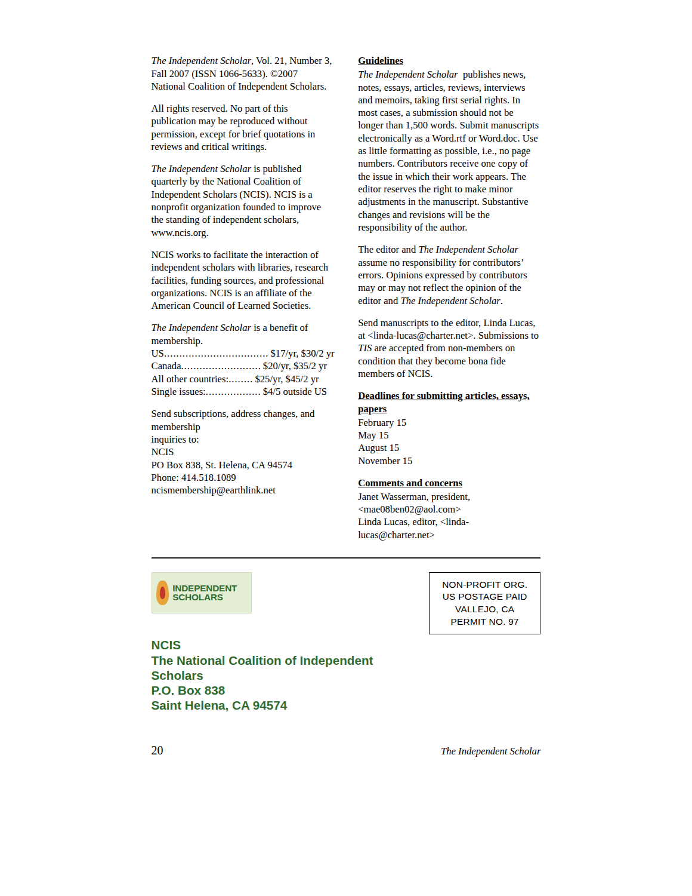The Independent Scholar, Vol. 21, Number 3, Fall 2007 (ISSN 1066-5633). ©2007 National Coalition of Independent Scholars.
All rights reserved. No part of this publication may be reproduced without permission, except for brief quotations in reviews and critical writings.
The Independent Scholar is published quarterly by the National Coalition of Independent Scholars (NCIS). NCIS is a nonprofit organization founded to improve the standing of independent scholars, www.ncis.org.
NCIS works to facilitate the interaction of independent scholars with libraries, research facilities, funding sources, and professional organizations. NCIS is an affiliate of the American Council of Learned Societies.
The Independent Scholar is a benefit of membership.
US..................................$17/yr, $30/2 yr
Canada..........................$20/yr, $35/2 yr
All other countries:........$25/yr, $45/2 yr
Single issues:..................$4/5 outside US
Send subscriptions, address changes, and membership
inquiries to:
NCIS
PO Box 838, St. Helena, CA 94574
Phone: 414.518.1089
ncismembership@earthlink.net
Guidelines
The Independent Scholar publishes news, notes, essays, articles, reviews, interviews and memoirs, taking first serial rights. In most cases, a submission should not be longer than 1,500 words. Submit manuscripts electronically as a Word.rtf or Word.doc. Use as little formatting as possible, i.e., no page numbers. Contributors receive one copy of the issue in which their work appears. The editor reserves the right to make minor adjustments in the manuscript. Substantive changes and revisions will be the responsibility of the author.
The editor and The Independent Scholar assume no responsibility for contributors’ errors. Opinions expressed by contributors may or may not reflect the opinion of the editor and The Independent Scholar.
Send manuscripts to the editor, Linda Lucas, at <linda-lucas@charter.net>. Submissions to TIS are accepted from non-members on condition that they become bona fide members of NCIS.
Deadlines for submitting articles, essays, papers
February 15
May 15
August 15
November 15
Comments and concerns
Janet Wasserman, president, <mae08ben02@aol.com>
Linda Lucas, editor, <linda-lucas@charter.net>
INDEPENDENT
SCHOLARS
NON-PROFIT ORG.
US POSTAGE PAID
VALLEJO, CA
PERMIT NO. 97
NCIS
The National Coalition of Independent
Scholars
P.O. Box 838
Saint Helena, CA 94574
20
The Independent Scholar